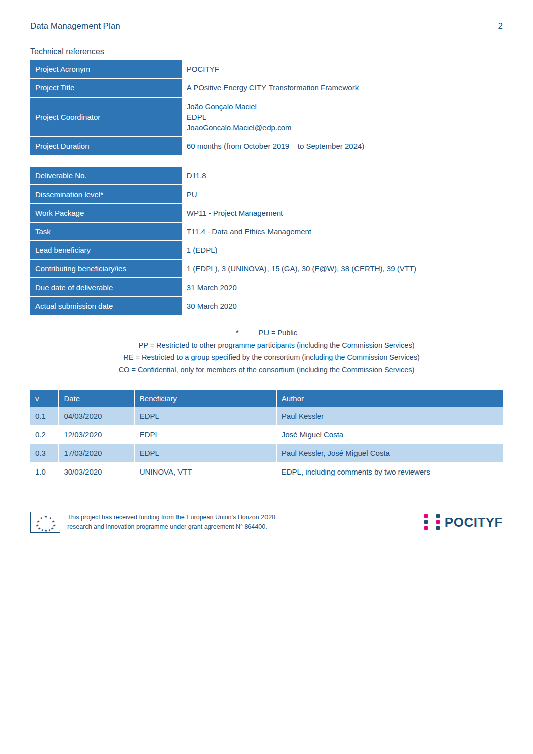Data Management Plan
2
Technical references
| Project Acronym | POCITYF |
| Project Title | A POsitive Energy CITY Transformation Framework |
| Project Coordinator | João Gonçalo Maciel EDPL JoaoGoncalo.Maciel@edp.com |
| Project Duration | 60 months (from October 2019 – to September 2024) |
| Deliverable No. | D11.8 |
| Dissemination level* | PU |
| Work Package | WP11 - Project Management |
| Task | T11.4 - Data and Ethics Management |
| Lead beneficiary | 1 (EDPL) |
| Contributing beneficiary/ies | 1 (EDPL), 3 (UNINOVA), 15 (GA), 30 (E@W), 38 (CERTH), 39 (VTT) |
| Due date of deliverable | 31 March 2020 |
| Actual submission date | 30 March 2020 |
*PU = Public
PP = Restricted to other programme participants (including the Commission Services)
RE = Restricted to a group specified by the consortium (including the Commission Services)
CO = Confidential, only for members of the consortium (including the Commission Services)
| v | Date | Beneficiary | Author |
| --- | --- | --- | --- |
| 0.1 | 04/03/2020 | EDPL | Paul Kessler |
| 0.2 | 12/03/2020 | EDPL | José Miguel Costa |
| 0.3 | 17/03/2020 | EDPL | Paul Kessler, José Miguel Costa |
| 1.0 | 30/03/2020 | UNINOVA, VTT | EDPL, including comments by two reviewers |
★ ★ ★ ★ ★ ★ ★ ★ ★ ★ ★ ★
This project has received funding from the European Union's Horizon 2020
research and innovation programme under grant agreement N° 864400.
POCITYF